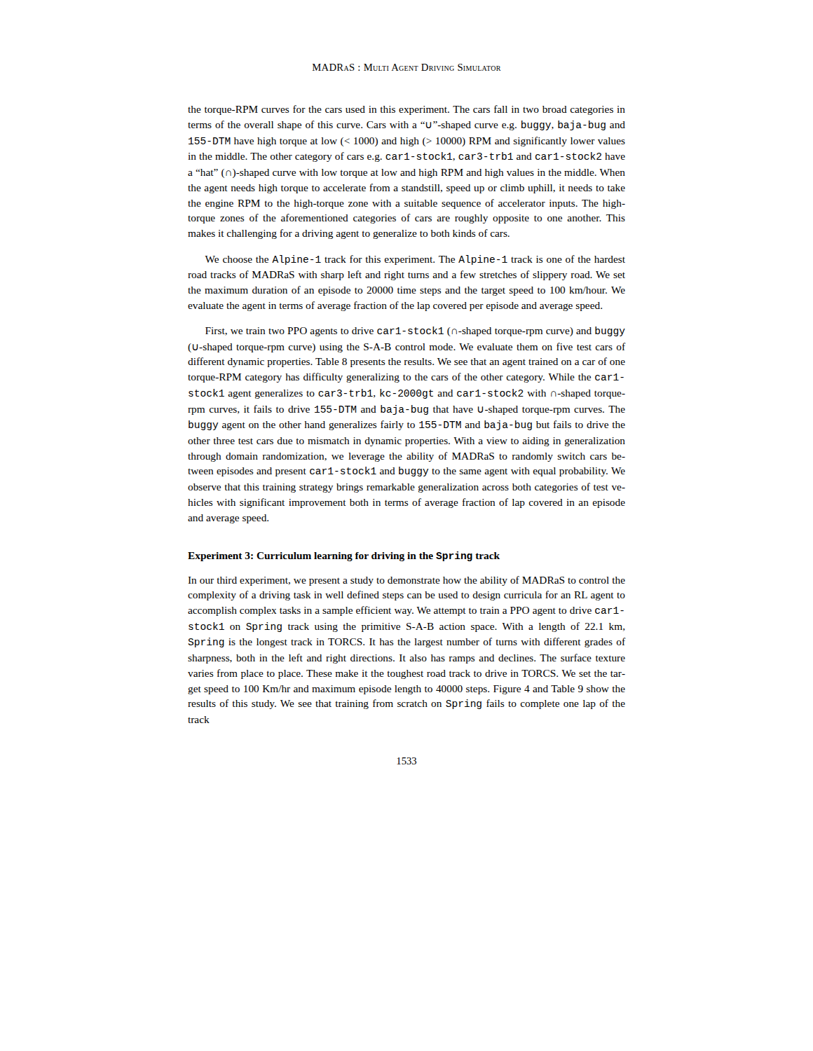MADRaS : Multi Agent Driving Simulator
the torque-RPM curves for the cars used in this experiment. The cars fall in two broad categories in terms of the overall shape of this curve. Cars with a “∪”-shaped curve e.g. buggy, baja-bug and 155-DTM have high torque at low (< 1000) and high (> 10000) RPM and significantly lower values in the middle. The other category of cars e.g. car1-stock1, car3-trb1 and car1-stock2 have a “hat” (∩)-shaped curve with low torque at low and high RPM and high values in the middle. When the agent needs high torque to accelerate from a standstill, speed up or climb uphill, it needs to take the engine RPM to the high-torque zone with a suitable sequence of accelerator inputs. The high-torque zones of the aforementioned categories of cars are roughly opposite to one another. This makes it challenging for a driving agent to generalize to both kinds of cars.
We choose the Alpine-1 track for this experiment. The Alpine-1 track is one of the hardest road tracks of MADRaS with sharp left and right turns and a few stretches of slippery road. We set the maximum duration of an episode to 20000 time steps and the target speed to 100 km/hour. We evaluate the agent in terms of average fraction of the lap covered per episode and average speed.
First, we train two PPO agents to drive car1-stock1 (∩-shaped torque-rpm curve) and buggy (∪-shaped torque-rpm curve) using the S-A-B control mode. We evaluate them on five test cars of different dynamic properties. Table 8 presents the results. We see that an agent trained on a car of one torque-RPM category has difficulty generalizing to the cars of the other category. While the car1-stock1 agent generalizes to car3-trb1, kc-2000gt and car1-stock2 with ∩-shaped torque-rpm curves, it fails to drive 155-DTM and baja-bug that have ∪-shaped torque-rpm curves. The buggy agent on the other hand generalizes fairly to 155-DTM and baja-bug but fails to drive the other three test cars due to mismatch in dynamic properties. With a view to aiding in generalization through domain randomization, we leverage the ability of MADRaS to randomly switch cars between episodes and present car1-stock1 and buggy to the same agent with equal probability. We observe that this training strategy brings remarkable generalization across both categories of test vehicles with significant improvement both in terms of average fraction of lap covered in an episode and average speed.
Experiment 3: Curriculum learning for driving in the Spring track
In our third experiment, we present a study to demonstrate how the ability of MADRaS to control the complexity of a driving task in well defined steps can be used to design curricula for an RL agent to accomplish complex tasks in a sample efficient way. We attempt to train a PPO agent to drive car1-stock1 on Spring track using the primitive S-A-B action space. With a length of 22.1 km, Spring is the longest track in TORCS. It has the largest number of turns with different grades of sharpness, both in the left and right directions. It also has ramps and declines. The surface texture varies from place to place. These make it the toughest road track to drive in TORCS. We set the target speed to 100 Km/hr and maximum episode length to 40000 steps. Figure 4 and Table 9 show the results of this study. We see that training from scratch on Spring fails to complete one lap of the track
1533